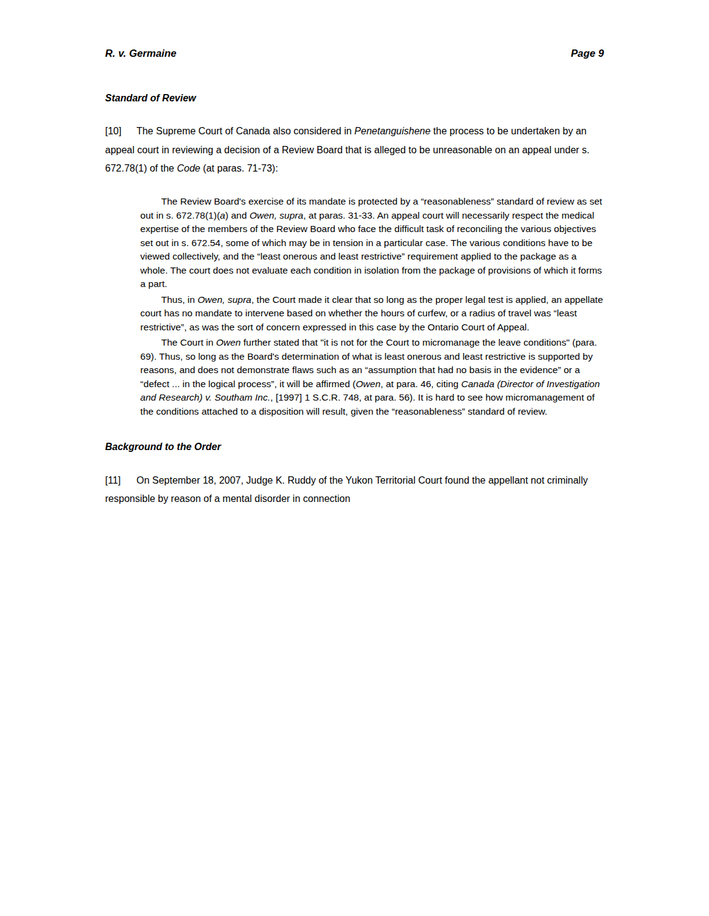R. v. Germaine Page 9
Standard of Review
[10] The Supreme Court of Canada also considered in Penetanguishene the process to be undertaken by an appeal court in reviewing a decision of a Review Board that is alleged to be unreasonable on an appeal under s. 672.78(1) of the Code (at paras. 71-73):
The Review Board's exercise of its mandate is protected by a “reasonableness” standard of review as set out in s. 672.78(1)(a) and Owen, supra, at paras. 31-33. An appeal court will necessarily respect the medical expertise of the members of the Review Board who face the difficult task of reconciling the various objectives set out in s. 672.54, some of which may be in tension in a particular case. The various conditions have to be viewed collectively, and the “least onerous and least restrictive” requirement applied to the package as a whole. The court does not evaluate each condition in isolation from the package of provisions of which it forms a part.
Thus, in Owen, supra, the Court made it clear that so long as the proper legal test is applied, an appellate court has no mandate to intervene based on whether the hours of curfew, or a radius of travel was “least restrictive”, as was the sort of concern expressed in this case by the Ontario Court of Appeal.
The Court in Owen further stated that "it is not for the Court to micromanage the leave conditions" (para. 69). Thus, so long as the Board's determination of what is least onerous and least restrictive is supported by reasons, and does not demonstrate flaws such as an “assumption that had no basis in the evidence” or a “defect ... in the logical process”, it will be affirmed (Owen, at para. 46, citing Canada (Director of Investigation and Research) v. Southam Inc., [1997] 1 S.C.R. 748, at para. 56). It is hard to see how micromanagement of the conditions attached to a disposition will result, given the “reasonableness” standard of review.
Background to the Order
[11] On September 18, 2007, Judge K. Ruddy of the Yukon Territorial Court found the appellant not criminally responsible by reason of a mental disorder in connection